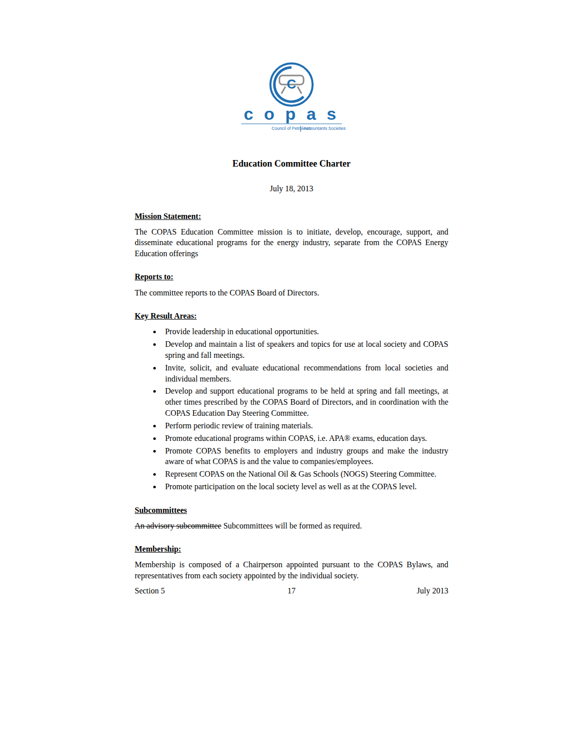C c o p a s Council of Petroleum Accountants Societies
Education Committee Charter
July 18, 2013
Mission Statement:
The COPAS Education Committee mission is to initiate, develop, encourage, support, and disseminate educational programs for the energy industry, separate from the COPAS Energy Education offerings
Reports to:
The committee reports to the COPAS Board of Directors.
Key Result Areas:
Provide leadership in educational opportunities.
Develop and maintain a list of speakers and topics for use at local society and COPAS spring and fall meetings.
Invite, solicit, and evaluate educational recommendations from local societies and individual members.
Develop and support educational programs to be held at spring and fall meetings, at other times prescribed by the COPAS Board of Directors, and in coordination with the COPAS Education Day Steering Committee.
Perform periodic review of training materials.
Promote educational programs within COPAS, i.e. APA® exams, education days.
Promote COPAS benefits to employers and industry groups and make the industry aware of what COPAS is and the value to companies/employees.
Represent COPAS on the National Oil & Gas Schools (NOGS) Steering Committee.
Promote participation on the local society level as well as at the COPAS level.
Subcommittees
An advisory subcommittee Subcommittees will be formed as required.
Membership:
Membership is composed of a Chairperson appointed pursuant to the COPAS Bylaws, and representatives from each society appointed by the individual society.
| Section 5 | 17 | July 2013 |